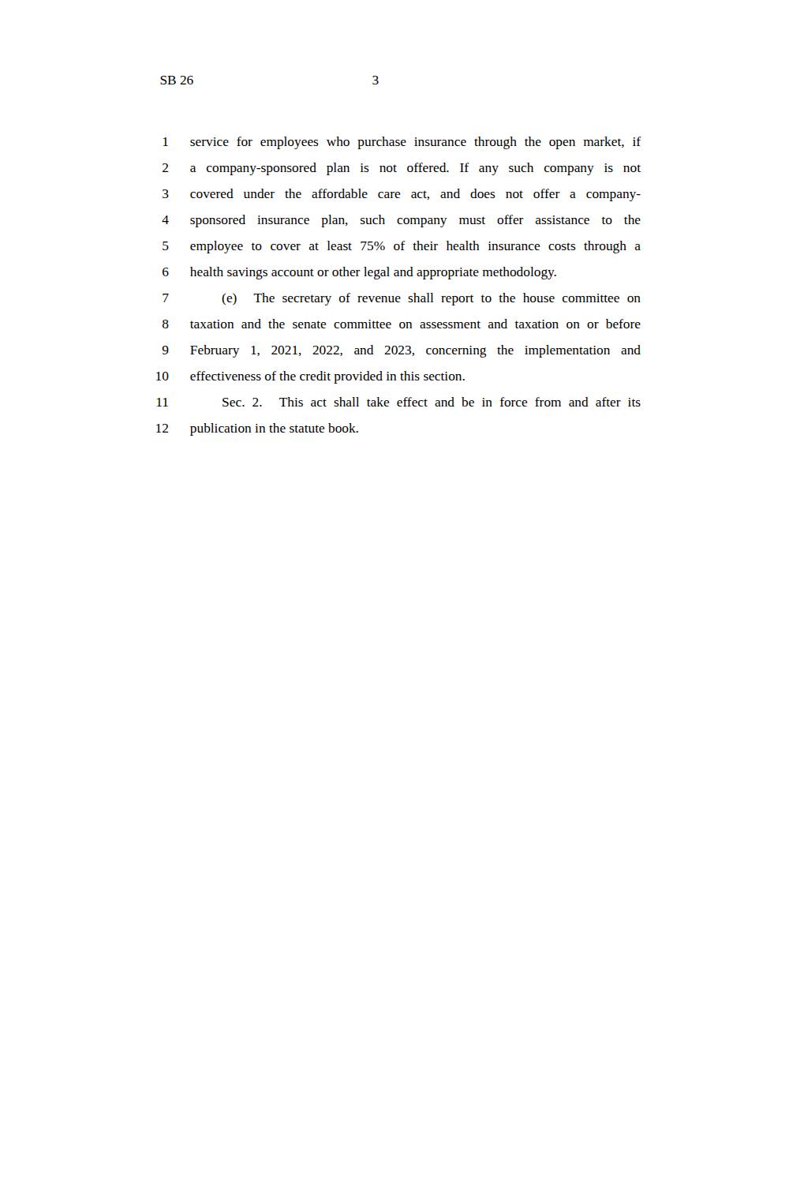SB 26 3
1 service for employees who purchase insurance through the open market, if
2 a company-sponsored plan is not offered. If any such company is not
3 covered under the affordable care act, and does not offer a company-
4 sponsored insurance plan, such company must offer assistance to the
5 employee to cover at least 75% of their health insurance costs through a
6 health savings account or other legal and appropriate methodology.
7 (e) The secretary of revenue shall report to the house committee on
8 taxation and the senate committee on assessment and taxation on or before
9 February 1, 2021, 2022, and 2023, concerning the implementation and
10 effectiveness of the credit provided in this section.
11 Sec. 2. This act shall take effect and be in force from and after its
12 publication in the statute book.